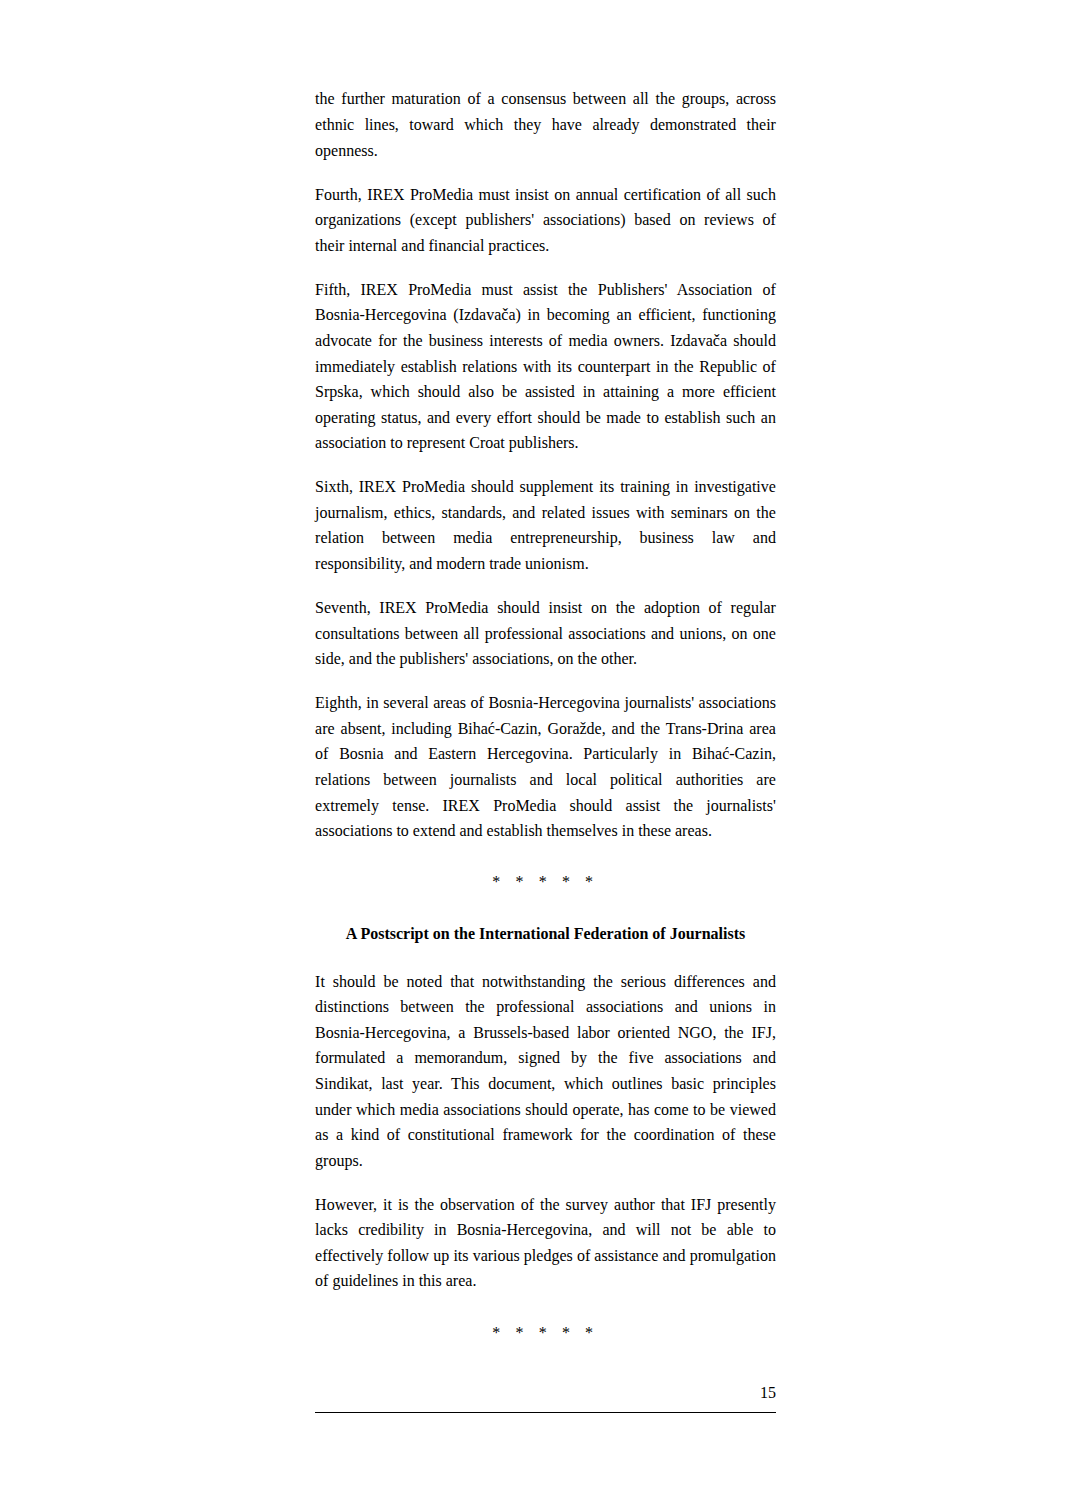the further maturation of a consensus between all the groups, across ethnic lines, toward which they have already demonstrated their openness.
Fourth, IREX ProMedia must insist on annual certification of all such organizations (except publishers' associations) based on reviews of their internal and financial practices.
Fifth, IREX ProMedia must assist the Publishers' Association of Bosnia-Hercegovina (Izdavača) in becoming an efficient, functioning advocate for the business interests of media owners. Izdavača should immediately establish relations with its counterpart in the Republic of Srpska, which should also be assisted in attaining a more efficient operating status, and every effort should be made to establish such an association to represent Croat publishers.
Sixth, IREX ProMedia should supplement its training in investigative journalism, ethics, standards, and related issues with seminars on the relation between media entrepreneurship, business law and responsibility, and modern trade unionism.
Seventh, IREX ProMedia should insist on the adoption of regular consultations between all professional associations and unions, on one side, and the publishers' associations, on the other.
Eighth, in several areas of Bosnia-Hercegovina journalists' associations are absent, including Bihać-Cazin, Goražde, and the Trans-Drina area of Bosnia and Eastern Hercegovina. Particularly in Bihać-Cazin, relations between journalists and local political authorities are extremely tense. IREX ProMedia should assist the journalists' associations to extend and establish themselves in these areas.
* * * * *
A Postscript on the International Federation of Journalists
It should be noted that notwithstanding the serious differences and distinctions between the professional associations and unions in Bosnia-Hercegovina, a Brussels-based labor oriented NGO, the IFJ, formulated a memorandum, signed by the five associations and Sindikat, last year. This document, which outlines basic principles under which media associations should operate, has come to be viewed as a kind of constitutional framework for the coordination of these groups.
However, it is the observation of the survey author that IFJ presently lacks credibility in Bosnia-Hercegovina, and will not be able to effectively follow up its various pledges of assistance and promulgation of guidelines in this area.
* * * * *
15